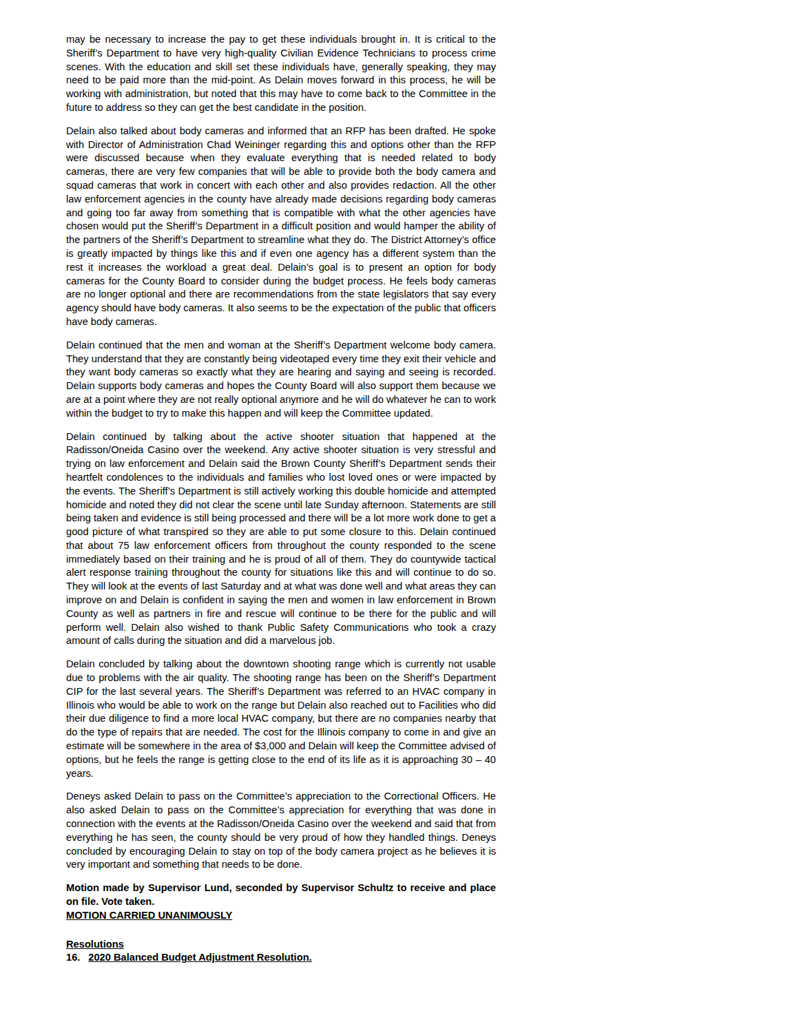may be necessary to increase the pay to get these individuals brought in. It is critical to the Sheriff’s Department to have very high-quality Civilian Evidence Technicians to process crime scenes. With the education and skill set these individuals have, generally speaking, they may need to be paid more than the mid-point. As Delain moves forward in this process, he will be working with administration, but noted that this may have to come back to the Committee in the future to address so they can get the best candidate in the position.
Delain also talked about body cameras and informed that an RFP has been drafted. He spoke with Director of Administration Chad Weininger regarding this and options other than the RFP were discussed because when they evaluate everything that is needed related to body cameras, there are very few companies that will be able to provide both the body camera and squad cameras that work in concert with each other and also provides redaction. All the other law enforcement agencies in the county have already made decisions regarding body cameras and going too far away from something that is compatible with what the other agencies have chosen would put the Sheriff’s Department in a difficult position and would hamper the ability of the partners of the Sheriff’s Department to streamline what they do. The District Attorney’s office is greatly impacted by things like this and if even one agency has a different system than the rest it increases the workload a great deal. Delain’s goal is to present an option for body cameras for the County Board to consider during the budget process. He feels body cameras are no longer optional and there are recommendations from the state legislators that say every agency should have body cameras. It also seems to be the expectation of the public that officers have body cameras.
Delain continued that the men and woman at the Sheriff’s Department welcome body camera. They understand that they are constantly being videotaped every time they exit their vehicle and they want body cameras so exactly what they are hearing and saying and seeing is recorded. Delain supports body cameras and hopes the County Board will also support them because we are at a point where they are not really optional anymore and he will do whatever he can to work within the budget to try to make this happen and will keep the Committee updated.
Delain continued by talking about the active shooter situation that happened at the Radisson/Oneida Casino over the weekend. Any active shooter situation is very stressful and trying on law enforcement and Delain said the Brown County Sheriff’s Department sends their heartfelt condolences to the individuals and families who lost loved ones or were impacted by the events. The Sheriff’s Department is still actively working this double homicide and attempted homicide and noted they did not clear the scene until late Sunday afternoon. Statements are still being taken and evidence is still being processed and there will be a lot more work done to get a good picture of what transpired so they are able to put some closure to this. Delain continued that about 75 law enforcement officers from throughout the county responded to the scene immediately based on their training and he is proud of all of them. They do countywide tactical alert response training throughout the county for situations like this and will continue to do so. They will look at the events of last Saturday and at what was done well and what areas they can improve on and Delain is confident in saying the men and women in law enforcement in Brown County as well as partners in fire and rescue will continue to be there for the public and will perform well. Delain also wished to thank Public Safety Communications who took a crazy amount of calls during the situation and did a marvelous job.
Delain concluded by talking about the downtown shooting range which is currently not usable due to problems with the air quality. The shooting range has been on the Sheriff’s Department CIP for the last several years. The Sheriff’s Department was referred to an HVAC company in Illinois who would be able to work on the range but Delain also reached out to Facilities who did their due diligence to find a more local HVAC company, but there are no companies nearby that do the type of repairs that are needed. The cost for the Illinois company to come in and give an estimate will be somewhere in the area of $3,000 and Delain will keep the Committee advised of options, but he feels the range is getting close to the end of its life as it is approaching 30 – 40 years.
Deneys asked Delain to pass on the Committee’s appreciation to the Correctional Officers. He also asked Delain to pass on the Committee’s appreciation for everything that was done in connection with the events at the Radisson/Oneida Casino over the weekend and said that from everything he has seen, the county should be very proud of how they handled things. Deneys concluded by encouraging Delain to stay on top of the body camera project as he believes it is very important and something that needs to be done.
Motion made by Supervisor Lund, seconded by Supervisor Schultz to receive and place on file. Vote taken.
MOTION CARRIED UNANIMOUSLY
Resolutions
16. 2020 Balanced Budget Adjustment Resolution.